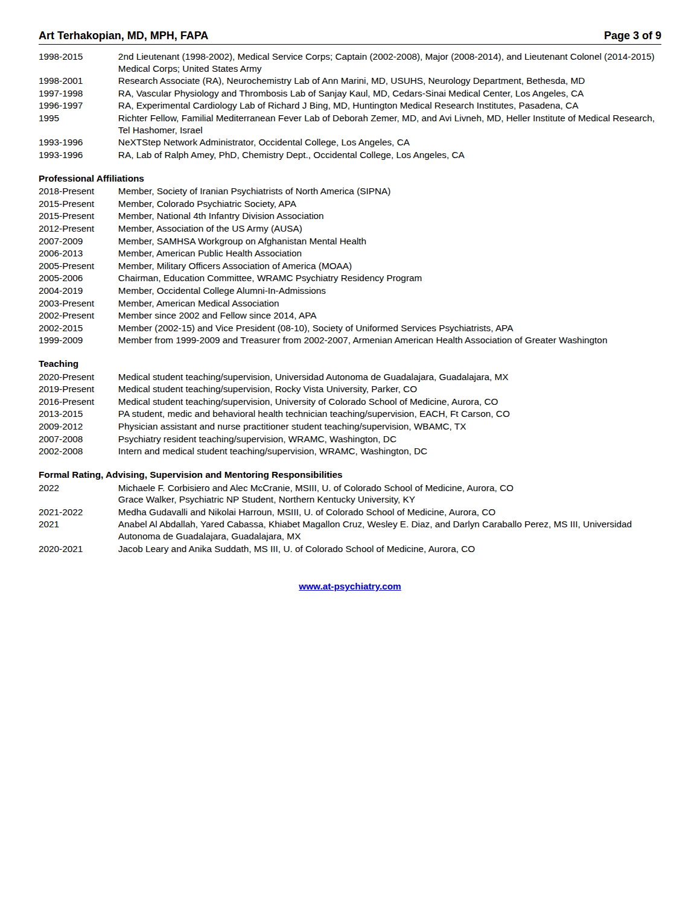Art Terhakopian, MD, MPH, FAPA Page 3 of 9
1998-2015
2nd Lieutenant (1998-2002), Medical Service Corps; Captain (2002-2008), Major (2008-2014), and Lieutenant Colonel (2014-2015) Medical Corps; United States Army
1998-2001
Research Associate (RA), Neurochemistry Lab of Ann Marini, MD, USUHS, Neurology Department, Bethesda, MD
1997-1998
RA, Vascular Physiology and Thrombosis Lab of Sanjay Kaul, MD, Cedars-Sinai Medical Center, Los Angeles, CA
1996-1997
RA, Experimental Cardiology Lab of Richard J Bing, MD, Huntington Medical Research Institutes, Pasadena, CA
1995
Richter Fellow, Familial Mediterranean Fever Lab of Deborah Zemer, MD, and Avi Livneh, MD, Heller Institute of Medical Research, Tel Hashomer, Israel
1993-1996
NeXTStep Network Administrator, Occidental College, Los Angeles, CA
1993-1996
RA, Lab of Ralph Amey, PhD, Chemistry Dept., Occidental College, Los Angeles, CA
Professional Affiliations
2018-Present
Member, Society of Iranian Psychiatrists of North America (SIPNA)
2015-Present
Member, Colorado Psychiatric Society, APA
2015-Present
Member, National 4th Infantry Division Association
2012-Present
Member, Association of the US Army (AUSA)
2007-2009
Member, SAMHSA Workgroup on Afghanistan Mental Health
2006-2013
Member, American Public Health Association
2005-Present
Member, Military Officers Association of America (MOAA)
2005-2006
Chairman, Education Committee, WRAMC Psychiatry Residency Program
2004-2019
Member, Occidental College Alumni-In-Admissions
2003-Present
Member, American Medical Association
2002-Present
Member since 2002 and Fellow since 2014, APA
2002-2015
Member (2002-15) and Vice President (08-10), Society of Uniformed Services Psychiatrists, APA
1999-2009
Member from 1999-2009 and Treasurer from 2002-2007, Armenian American Health Association of Greater Washington
Teaching
2020-Present
Medical student teaching/supervision, Universidad Autonoma de Guadalajara, Guadalajara, MX
2019-Present
Medical student teaching/supervision, Rocky Vista University, Parker, CO
2016-Present
Medical student teaching/supervision, University of Colorado School of Medicine, Aurora, CO
2013-2015
PA student, medic and behavioral health technician teaching/supervision, EACH, Ft Carson, CO
2009-2012
Physician assistant and nurse practitioner student teaching/supervision, WBAMC, TX
2007-2008
Psychiatry resident teaching/supervision, WRAMC, Washington, DC
2002-2008
Intern and medical student teaching/supervision, WRAMC, Washington, DC
Formal Rating, Advising, Supervision and Mentoring Responsibilities
2022
Michaele F. Corbisiero and Alec McCranie, MSIII, U. of Colorado School of Medicine, Aurora, CO
Grace Walker, Psychiatric NP Student, Northern Kentucky University, KY
2021-2022
Medha Gudavalli and Nikolai Harroun, MSIII, U. of Colorado School of Medicine, Aurora, CO
2021
Anabel Al Abdallah, Yared Cabassa, Khiabet Magallon Cruz, Wesley E. Diaz, and Darlyn Caraballo Perez, MS III, Universidad Autonoma de Guadalajara, Guadalajara, MX
2020-2021
Jacob Leary and Anika Suddath, MS III, U. of Colorado School of Medicine, Aurora, CO
www.at-psychiatry.com